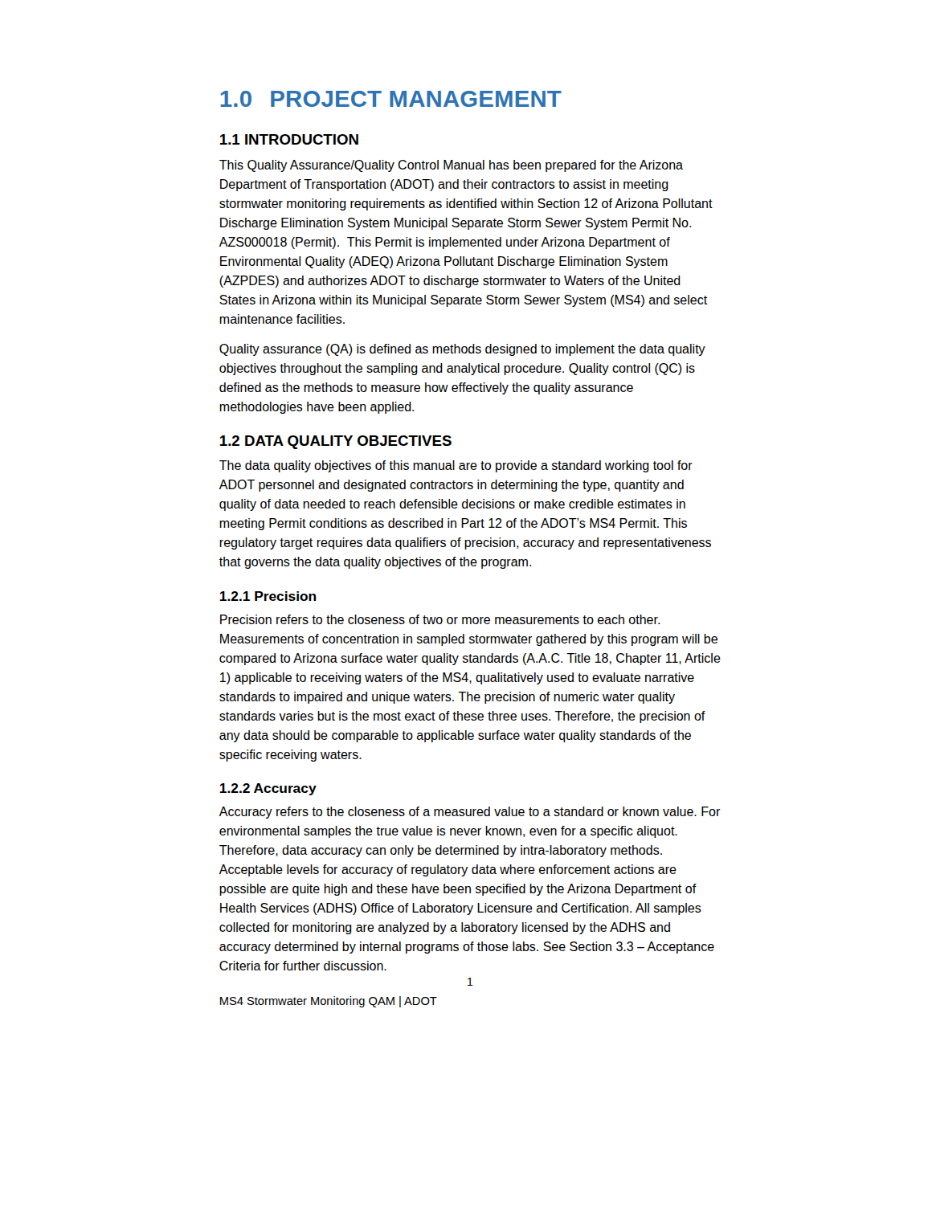1.0 PROJECT MANAGEMENT
1.1 INTRODUCTION
This Quality Assurance/Quality Control Manual has been prepared for the Arizona Department of Transportation (ADOT) and their contractors to assist in meeting stormwater monitoring requirements as identified within Section 12 of Arizona Pollutant Discharge Elimination System Municipal Separate Storm Sewer System Permit No. AZS000018 (Permit). This Permit is implemented under Arizona Department of Environmental Quality (ADEQ) Arizona Pollutant Discharge Elimination System (AZPDES) and authorizes ADOT to discharge stormwater to Waters of the United States in Arizona within its Municipal Separate Storm Sewer System (MS4) and select maintenance facilities.
Quality assurance (QA) is defined as methods designed to implement the data quality objectives throughout the sampling and analytical procedure. Quality control (QC) is defined as the methods to measure how effectively the quality assurance methodologies have been applied.
1.2 DATA QUALITY OBJECTIVES
The data quality objectives of this manual are to provide a standard working tool for ADOT personnel and designated contractors in determining the type, quantity and quality of data needed to reach defensible decisions or make credible estimates in meeting Permit conditions as described in Part 12 of the ADOT’s MS4 Permit. This regulatory target requires data qualifiers of precision, accuracy and representativeness that governs the data quality objectives of the program.
1.2.1 Precision
Precision refers to the closeness of two or more measurements to each other. Measurements of concentration in sampled stormwater gathered by this program will be compared to Arizona surface water quality standards (A.A.C. Title 18, Chapter 11, Article 1) applicable to receiving waters of the MS4, qualitatively used to evaluate narrative standards to impaired and unique waters. The precision of numeric water quality standards varies but is the most exact of these three uses. Therefore, the precision of any data should be comparable to applicable surface water quality standards of the specific receiving waters.
1.2.2 Accuracy
Accuracy refers to the closeness of a measured value to a standard or known value. For environmental samples the true value is never known, even for a specific aliquot. Therefore, data accuracy can only be determined by intra-laboratory methods. Acceptable levels for accuracy of regulatory data where enforcement actions are possible are quite high and these have been specified by the Arizona Department of Health Services (ADHS) Office of Laboratory Licensure and Certification. All samples collected for monitoring are analyzed by a laboratory licensed by the ADHS and accuracy determined by internal programs of those labs. See Section 3.3 – Acceptance Criteria for further discussion.
1
MS4 Stormwater Monitoring QAM | ADOT